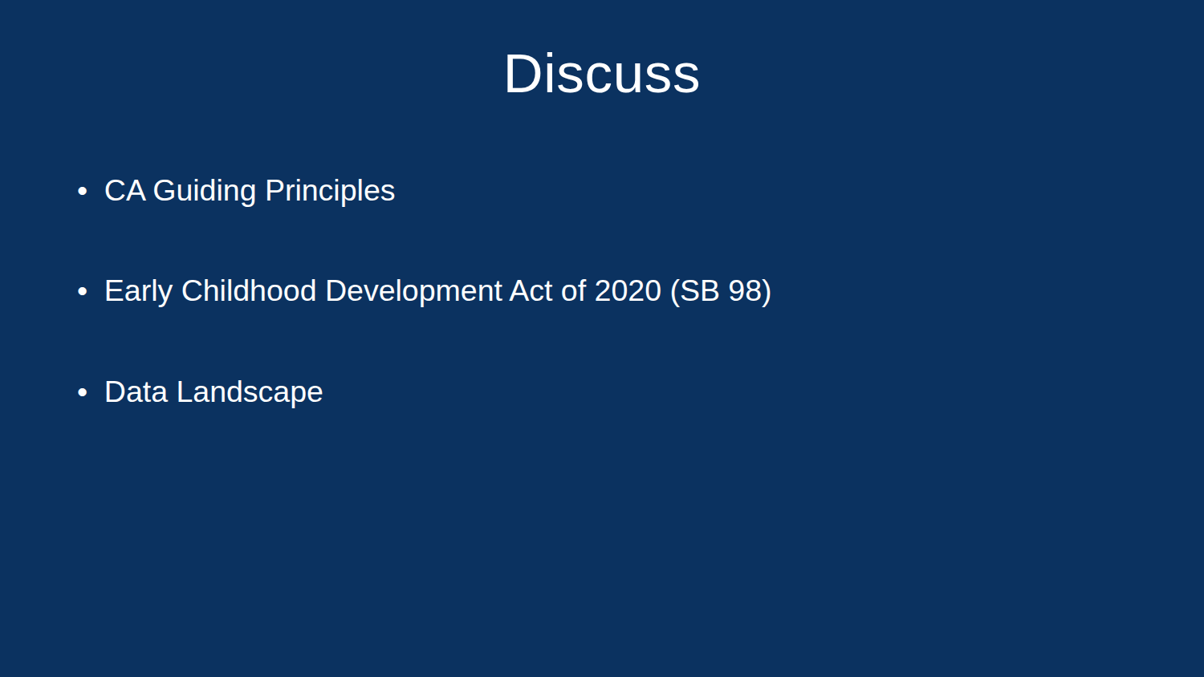Discuss
CA Guiding Principles
Early Childhood Development Act of 2020 (SB 98)
Data Landscape